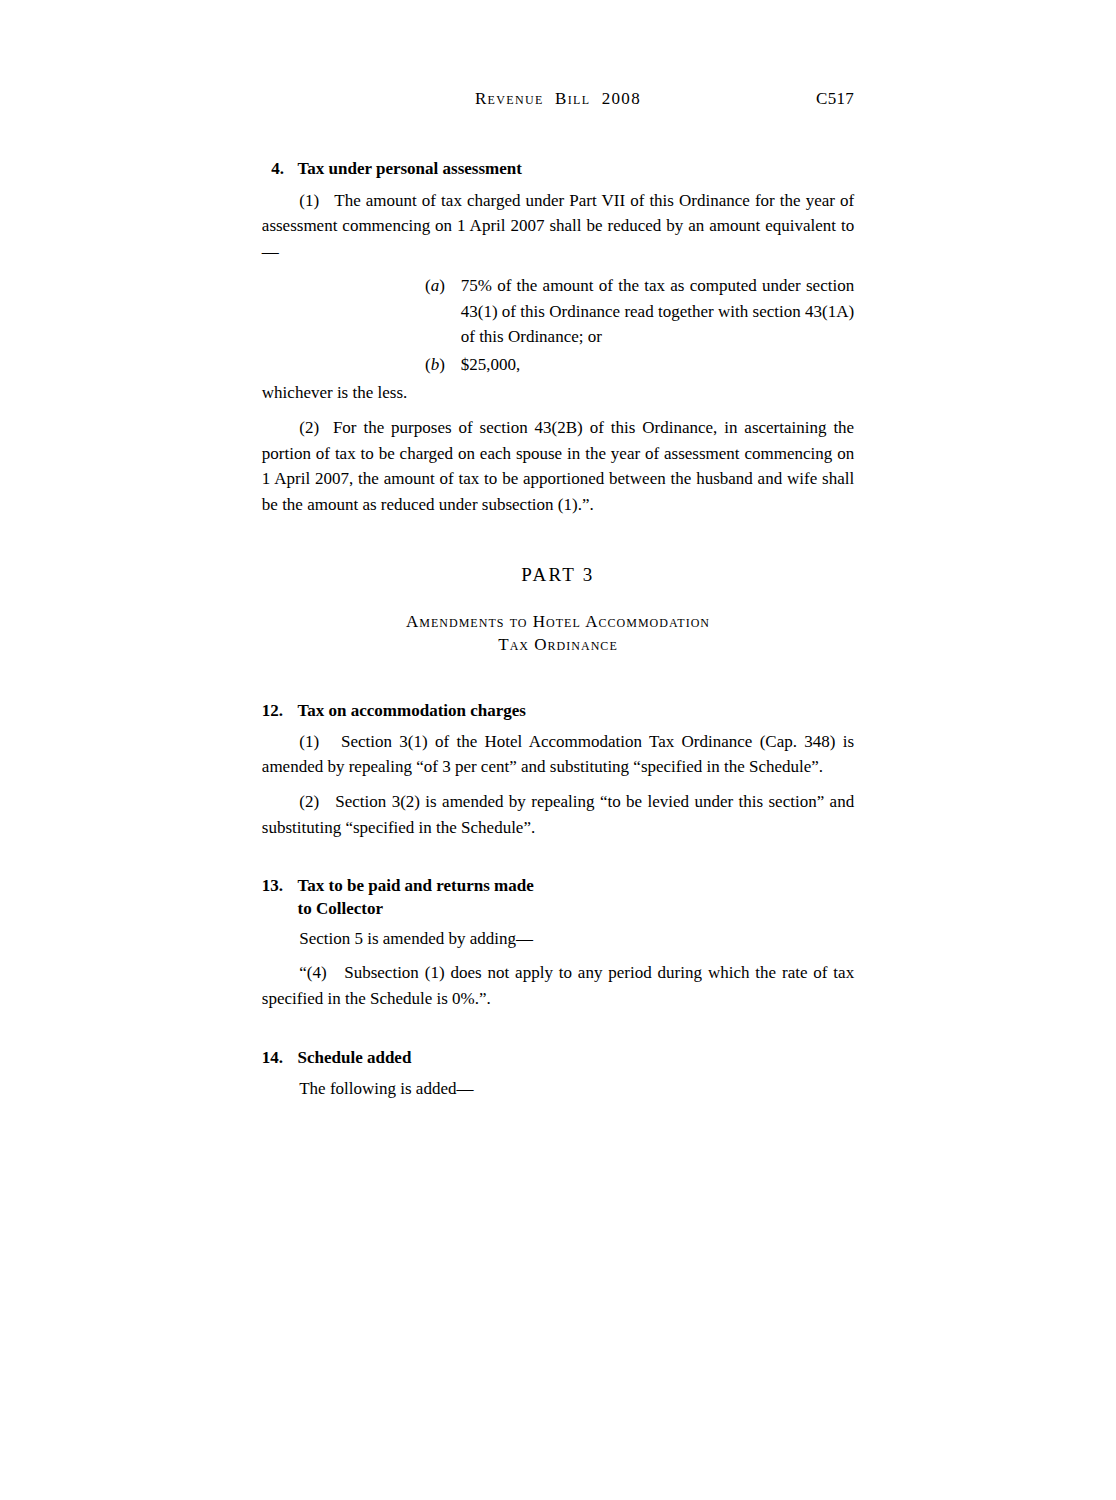Revenue Bill 2008 C517
4. Tax under personal assessment
(1) The amount of tax charged under Part VII of this Ordinance for the year of assessment commencing on 1 April 2007 shall be reduced by an amount equivalent to—
(a) 75% of the amount of the tax as computed under section 43(1) of this Ordinance read together with section 43(1A) of this Ordinance; or
(b) $25,000,
whichever is the less.
(2) For the purposes of section 43(2B) of this Ordinance, in ascertaining the portion of tax to be charged on each spouse in the year of assessment commencing on 1 April 2007, the amount of tax to be apportioned between the husband and wife shall be the amount as reduced under subsection (1).”.
PART 3
Amendments to Hotel Accommodation
Tax Ordinance
12. Tax on accommodation charges
(1) Section 3(1) of the Hotel Accommodation Tax Ordinance (Cap. 348) is amended by repealing “of 3 per cent” and substituting “specified in the Schedule”.
(2) Section 3(2) is amended by repealing “to be levied under this section” and substituting “specified in the Schedule”.
13. Tax to be paid and returns made
to Collector
Section 5 is amended by adding—
“(4) Subsection (1) does not apply to any period during which the rate of tax specified in the Schedule is 0%.”.
14. Schedule added
The following is added—